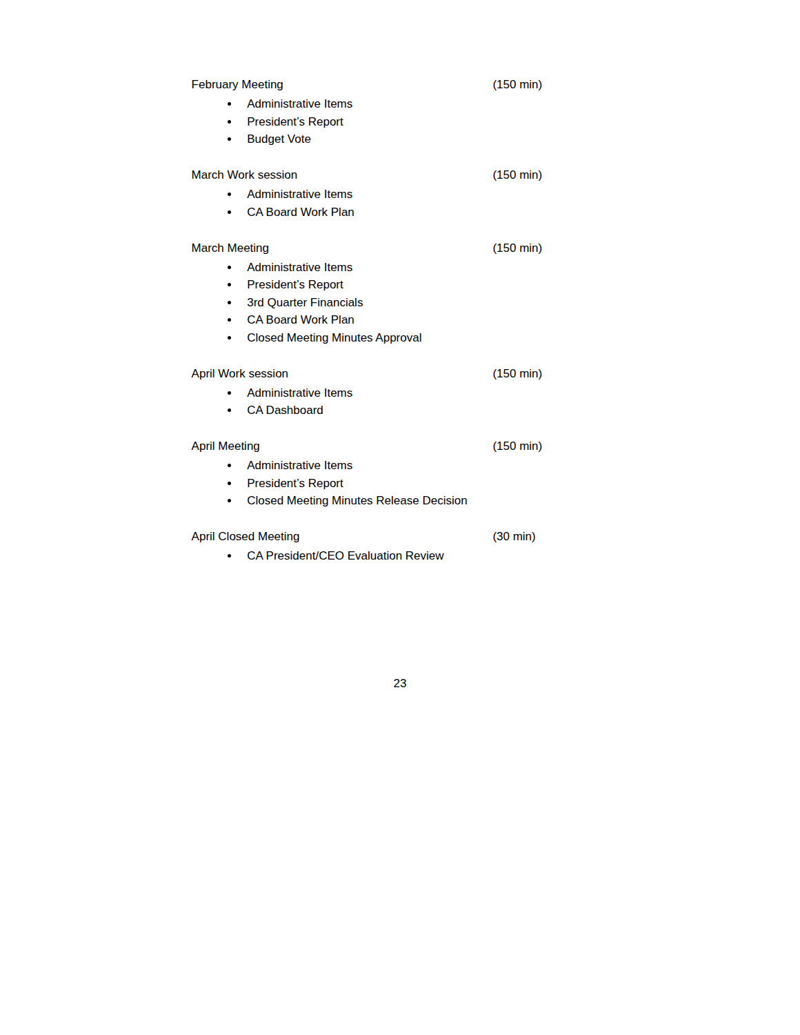February Meeting (150 min)
Administrative Items
President’s Report
Budget Vote
March Work session (150 min)
Administrative Items
CA Board Work Plan
March Meeting (150 min)
Administrative Items
President’s Report
3rd Quarter Financials
CA Board Work Plan
Closed Meeting Minutes Approval
April Work session (150 min)
Administrative Items
CA Dashboard
April Meeting (150 min)
Administrative Items
President’s Report
Closed Meeting Minutes Release Decision
April Closed Meeting (30 min)
CA President/CEO Evaluation Review
23